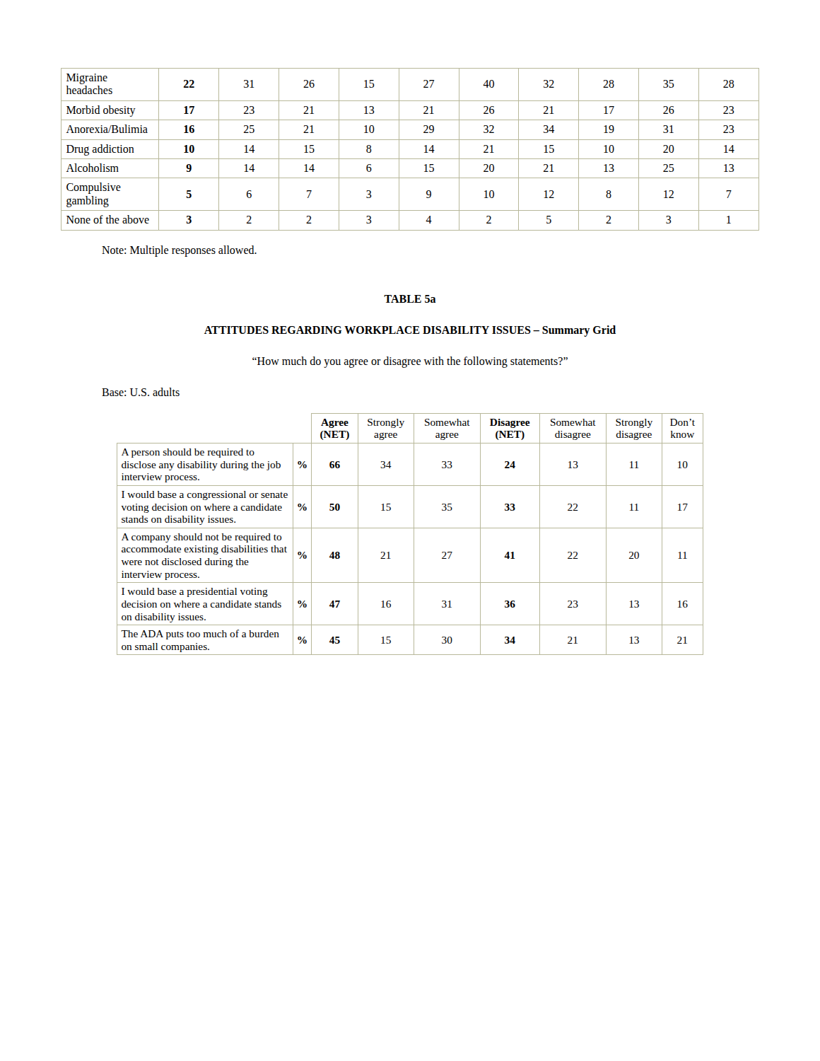| Migraine headaches | 22 | 31 | 26 | 15 | 27 | 40 | 32 | 28 | 35 | 28 |
| Morbid obesity | 17 | 23 | 21 | 13 | 21 | 26 | 21 | 17 | 26 | 23 |
| Anorexia/Bulimia | 16 | 25 | 21 | 10 | 29 | 32 | 34 | 19 | 31 | 23 |
| Drug addiction | 10 | 14 | 15 | 8 | 14 | 21 | 15 | 10 | 20 | 14 |
| Alcoholism | 9 | 14 | 14 | 6 | 15 | 20 | 21 | 13 | 25 | 13 |
| Compulsive gambling | 5 | 6 | 7 | 3 | 9 | 10 | 12 | 8 | 12 | 7 |
| None of the above | 3 | 2 | 2 | 3 | 4 | 2 | 5 | 2 | 3 | 1 |
Note: Multiple responses allowed.
TABLE 5a
ATTITUDES REGARDING WORKPLACE DISABILITY ISSUES – Summary Grid
“How much do you agree or disagree with the following statements?”
Base: U.S. adults
| | | Agree (NET) | Strongly agree | Somewhat agree | Disagree (NET) | Somewhat disagree | Strongly disagree | Don’t know |
| --- | --- | --- | --- | --- | --- | --- | --- | --- |
| A person should be required to disclose any disability during the job interview process. | % | 66 | 34 | 33 | 24 | 13 | 11 | 10 |
| I would base a congressional or senate voting decision on where a candidate stands on disability issues. | % | 50 | 15 | 35 | 33 | 22 | 11 | 17 |
| A company should not be required to accommodate existing disabilities that were not disclosed during the interview process. | % | 48 | 21 | 27 | 41 | 22 | 20 | 11 |
| I would base a presidential voting decision on where a candidate stands on disability issues. | % | 47 | 16 | 31 | 36 | 23 | 13 | 16 |
| The ADA puts too much of a burden on small companies. | % | 45 | 15 | 30 | 34 | 21 | 13 | 21 |